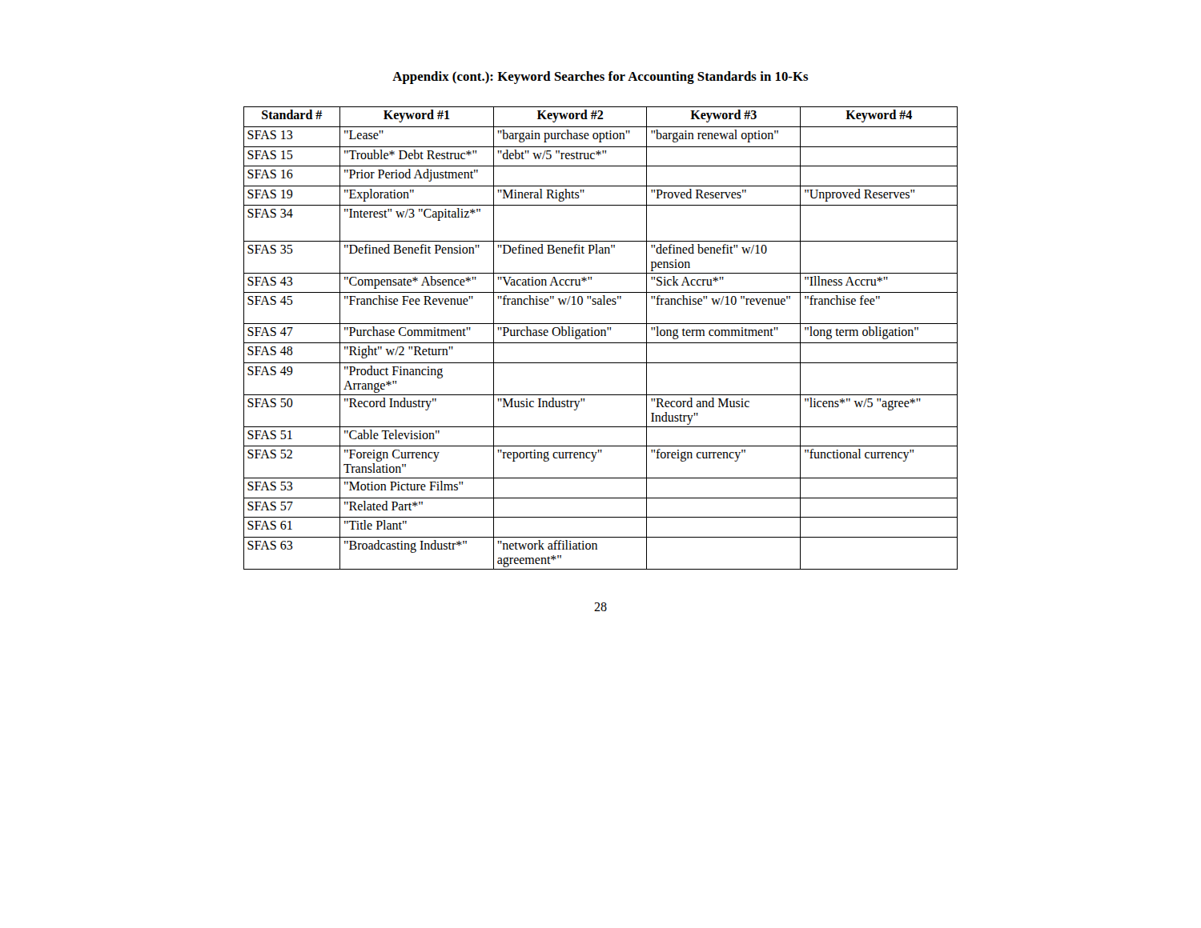Appendix (cont.): Keyword Searches for Accounting Standards in 10-Ks
| Standard # | Keyword #1 | Keyword #2 | Keyword #3 | Keyword #4 |
| --- | --- | --- | --- | --- |
| SFAS 13 | "Lease" | "bargain purchase option" | "bargain renewal option" | |
| SFAS 15 | "Trouble* Debt Restruc*" | "debt" w/5 "restruc*" | | |
| SFAS 16 | "Prior Period Adjustment" | | | |
| SFAS 19 | "Exploration" | "Mineral Rights" | "Proved Reserves" | "Unproved Reserves" |
| SFAS 34 | "Interest" w/3 "Capitaliz*" | | | |
| SFAS 35 | "Defined Benefit Pension" | "Defined Benefit Plan" | "defined benefit" w/10 pension | |
| SFAS 43 | "Compensate* Absence*" | "Vacation Accru*" | "Sick Accru*" | "Illness Accru*" |
| SFAS 45 | "Franchise Fee Revenue" | "franchise" w/10 "sales" | "franchise" w/10 "revenue" | "franchise fee" |
| SFAS 47 | "Purchase Commitment" | "Purchase Obligation" | "long term commitment" | "long term obligation" |
| SFAS 48 | "Right" w/2 "Return" | | | |
| SFAS 49 | "Product Financing Arrange*" | | | |
| SFAS 50 | "Record Industry" | "Music Industry" | "Record and Music Industry" | "licens*" w/5 "agree*" |
| SFAS 51 | "Cable Television" | | | |
| SFAS 52 | "Foreign Currency Translation" | "reporting currency" | "foreign currency" | "functional currency" |
| SFAS 53 | "Motion Picture Films" | | | |
| SFAS 57 | "Related Part*" | | | |
| SFAS 61 | "Title Plant" | | | |
| SFAS 63 | "Broadcasting Industr*" | "network affiliation agreement*" | | |
28